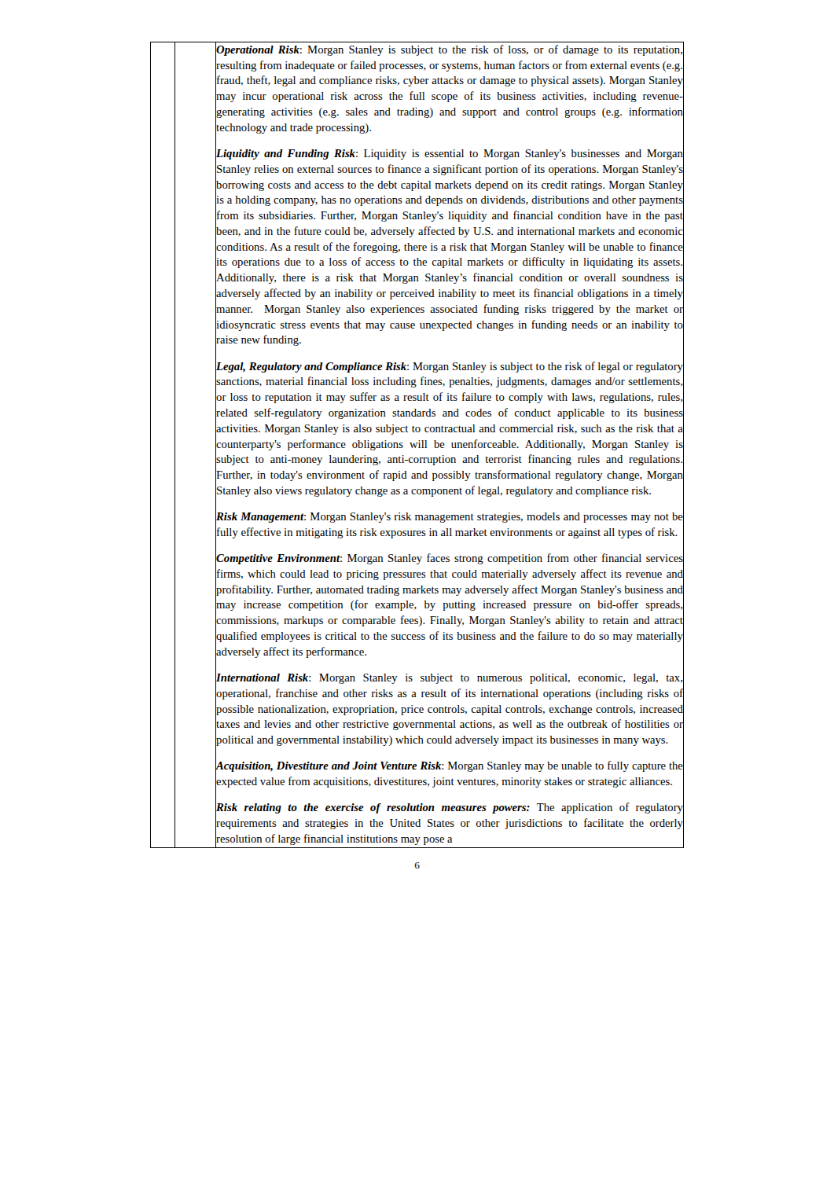| | | Operational Risk : Morgan Stanley is subject to the risk of loss, or of damage to its reputation, resulting from inadequate or failed processes, or systems, human factors or from external events (e.g. fraud, theft, legal and compliance risks, cyber attacks or damage to physical assets). Morgan Stanley may incur operational risk across the full scope of its business activities, including revenue-generating activities (e.g. sales and trading) and support and control groups (e.g. information technology and trade processing). Liquidity and Funding Risk : Liquidity is essential to Morgan Stanley's businesses and Morgan Stanley relies on external sources to finance a significant portion of its operations. Morgan Stanley's borrowing costs and access to the debt capital markets depend on its credit ratings. Morgan Stanley is a holding company, has no operations and depends on dividends, distributions and other payments from its subsidiaries. Further, Morgan Stanley's liquidity and financial condition have in the past been, and in the future could be, adversely affected by U.S. and international markets and economic conditions. As a result of the foregoing, there is a risk that Morgan Stanley will be unable to finance its operations due to a loss of access to the capital markets or difficulty in liquidating its assets. Additionally, there is a risk that Morgan Stanley’s financial condition or overall soundness is adversely affected by an inability or perceived inability to meet its financial obligations in a timely manner. Morgan Stanley also experiences associated funding risks triggered by the market or idiosyncratic stress events that may cause unexpected changes in funding needs or an inability to raise new funding. Legal, Regulatory and Compliance Risk : Morgan Stanley is subject to the risk of legal or regulatory sanctions, material financial loss including fines, penalties, judgments, damages and/or settlements, or loss to reputation it may suffer as a result of its failure to comply with laws, regulations, rules, related self-regulatory organization standards and codes of conduct applicable to its business activities. Morgan Stanley is also subject to contractual and commercial risk, such as the risk that a counterparty's performance obligations will be unenforceable. Additionally, Morgan Stanley is subject to anti-money laundering, anti-corruption and terrorist financing rules and regulations. Further, in today's environment of rapid and possibly transformational regulatory change, Morgan Stanley also views regulatory change as a component of legal, regulatory and compliance risk. Risk Management : Morgan Stanley's risk management strategies, models and processes may not be fully effective in mitigating its risk exposures in all market environments or against all types of risk. Competitive Environment : Morgan Stanley faces strong competition from other financial services firms, which could lead to pricing pressures that could materially adversely affect its revenue and profitability. Further, automated trading markets may adversely affect Morgan Stanley's business and may increase competition (for example, by putting increased pressure on bid-offer spreads, commissions, markups or comparable fees). Finally, Morgan Stanley's ability to retain and attract qualified employees is critical to the success of its business and the failure to do so may materially adversely affect its performance. International Risk : Morgan Stanley is subject to numerous political, economic, legal, tax, operational, franchise and other risks as a result of its international operations (including risks of possible nationalization, expropriation, price controls, capital controls, exchange controls, increased taxes and levies and other restrictive governmental actions, as well as the outbreak of hostilities or political and governmental instability) which could adversely impact its businesses in many ways. Acquisition, Divestiture and Joint Venture Risk : Morgan Stanley may be unable to fully capture the expected value from acquisitions, divestitures, joint ventures, minority stakes or strategic alliances. Risk relating to the exercise of resolution measures powers: The application of regulatory requirements and strategies in the United States or other jurisdictions to facilitate the orderly resolution of large financial institutions may pose a |
6